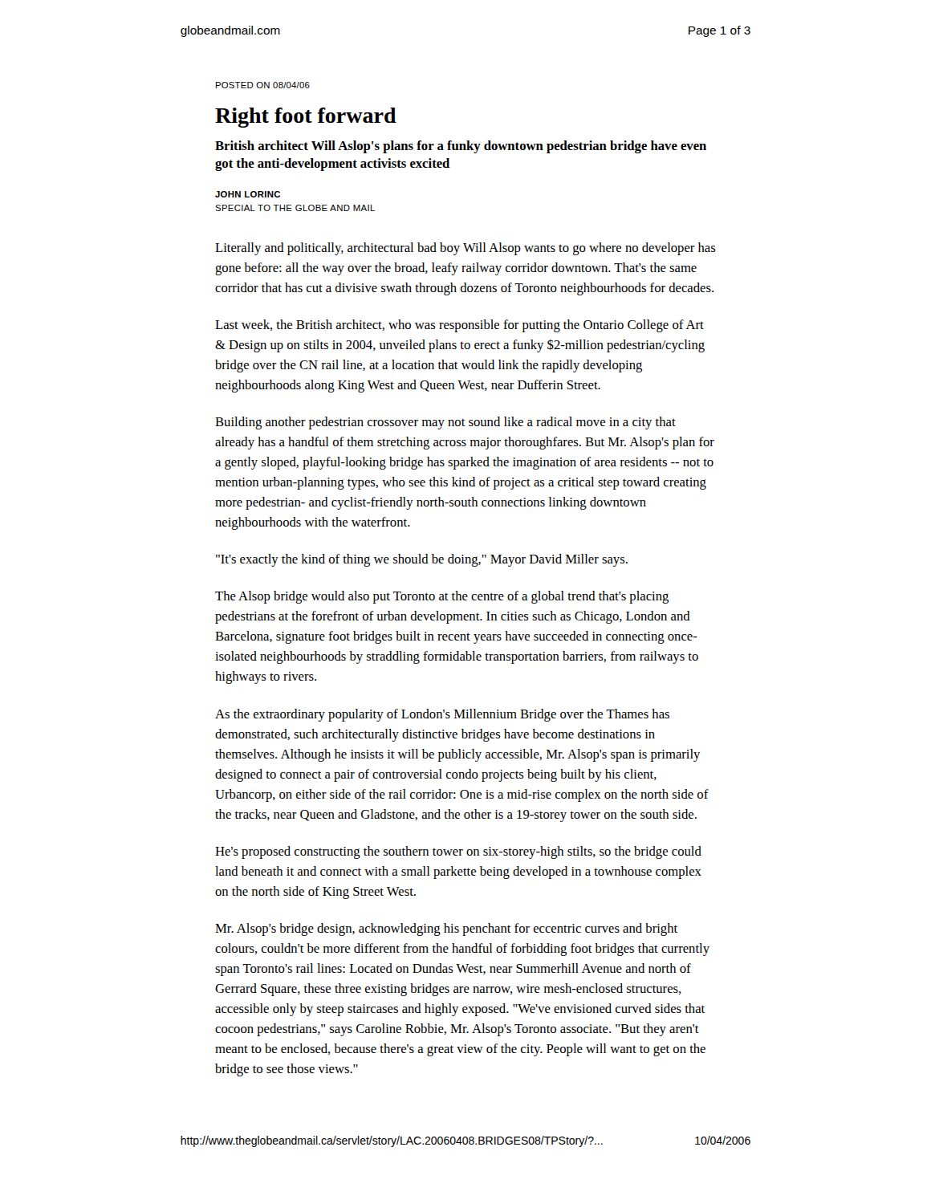globeandmail.com Page 1 of 3
POSTED ON 08/04/06
Right foot forward
British architect Will Aslop's plans for a funky downtown pedestrian bridge have even got the anti-development activists excited
JOHN LORINC
SPECIAL TO THE GLOBE AND MAIL
Literally and politically, architectural bad boy Will Alsop wants to go where no developer has gone before: all the way over the broad, leafy railway corridor downtown. That's the same corridor that has cut a divisive swath through dozens of Toronto neighbourhoods for decades.
Last week, the British architect, who was responsible for putting the Ontario College of Art & Design up on stilts in 2004, unveiled plans to erect a funky $2-million pedestrian/cycling bridge over the CN rail line, at a location that would link the rapidly developing neighbourhoods along King West and Queen West, near Dufferin Street.
Building another pedestrian crossover may not sound like a radical move in a city that already has a handful of them stretching across major thoroughfares. But Mr. Alsop's plan for a gently sloped, playful-looking bridge has sparked the imagination of area residents -- not to mention urban-planning types, who see this kind of project as a critical step toward creating more pedestrian- and cyclist-friendly north-south connections linking downtown neighbourhoods with the waterfront.
"It's exactly the kind of thing we should be doing," Mayor David Miller says.
The Alsop bridge would also put Toronto at the centre of a global trend that's placing pedestrians at the forefront of urban development. In cities such as Chicago, London and Barcelona, signature foot bridges built in recent years have succeeded in connecting once-isolated neighbourhoods by straddling formidable transportation barriers, from railways to highways to rivers.
As the extraordinary popularity of London's Millennium Bridge over the Thames has demonstrated, such architecturally distinctive bridges have become destinations in themselves. Although he insists it will be publicly accessible, Mr. Alsop's span is primarily designed to connect a pair of controversial condo projects being built by his client, Urbancorp, on either side of the rail corridor: One is a mid-rise complex on the north side of the tracks, near Queen and Gladstone, and the other is a 19-storey tower on the south side.
He's proposed constructing the southern tower on six-storey-high stilts, so the bridge could land beneath it and connect with a small parkette being developed in a townhouse complex on the north side of King Street West.
Mr. Alsop's bridge design, acknowledging his penchant for eccentric curves and bright colours, couldn't be more different from the handful of forbidding foot bridges that currently span Toronto's rail lines: Located on Dundas West, near Summerhill Avenue and north of Gerrard Square, these three existing bridges are narrow, wire mesh-enclosed structures, accessible only by steep staircases and highly exposed. "We've envisioned curved sides that cocoon pedestrians," says Caroline Robbie, Mr. Alsop's Toronto associate. "But they aren't meant to be enclosed, because there's a great view of the city. People will want to get on the bridge to see those views."
http://www.theglobeandmail.ca/servlet/story/LAC.20060408.BRIDGES08/TPStory/?... 10/04/2006